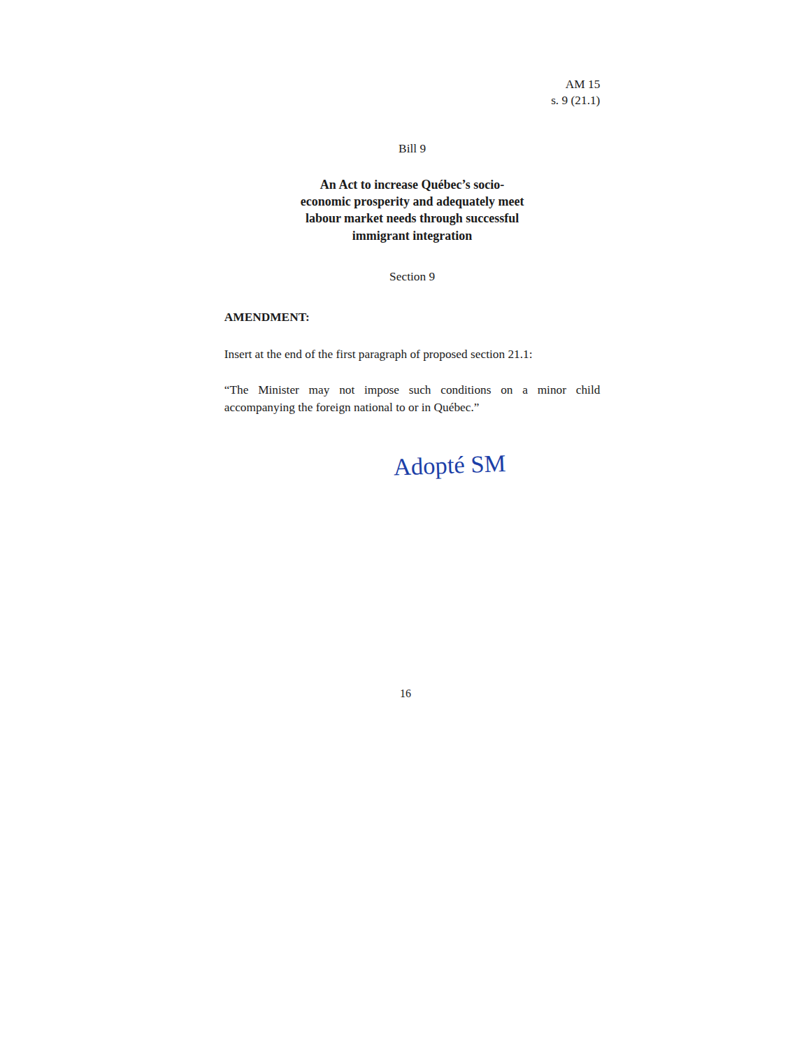AM 15 s. 9 (21.1)
Bill 9
An Act to increase Québec’s socio-economic prosperity and adequately meet labour market needs through successful immigrant integration
Section 9
AMENDMENT:
Insert at the end of the first paragraph of proposed section 21.1:
“The Minister may not impose such conditions on a minor child accompanying the foreign national to or in Québec.”
Adopté SM
16